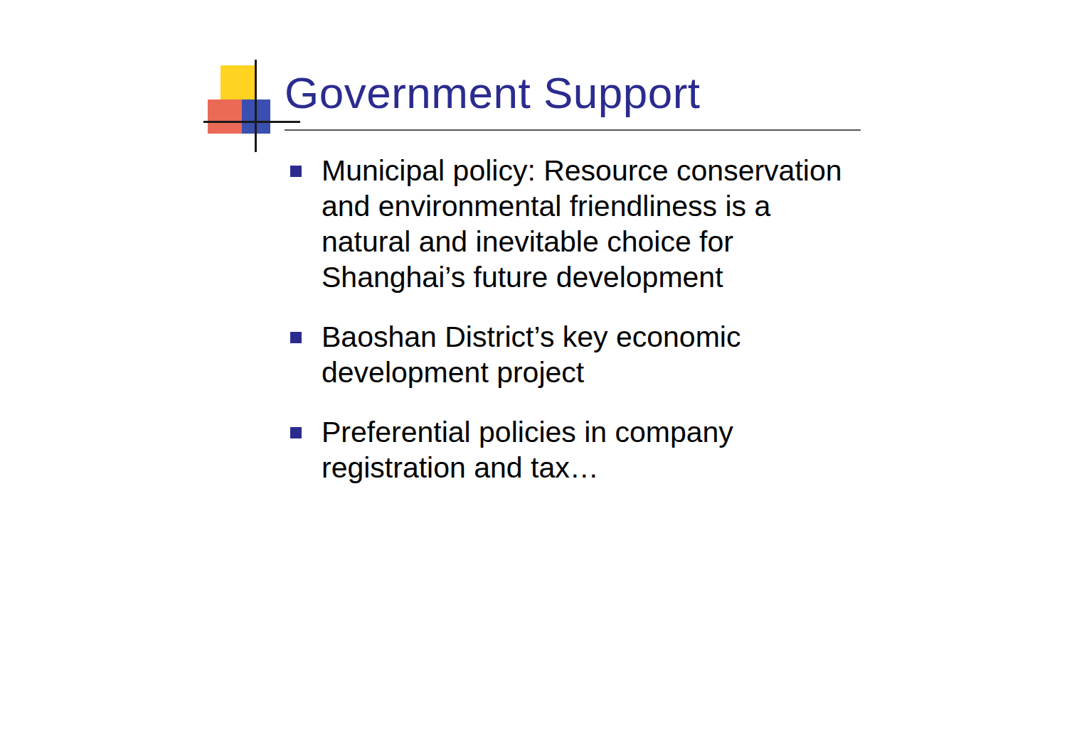Government Support
Municipal policy: Resource conservation and environmental friendliness is a natural and inevitable choice for Shanghai’s future development
Baoshan District’s key economic development project
Preferential policies in company registration and tax…